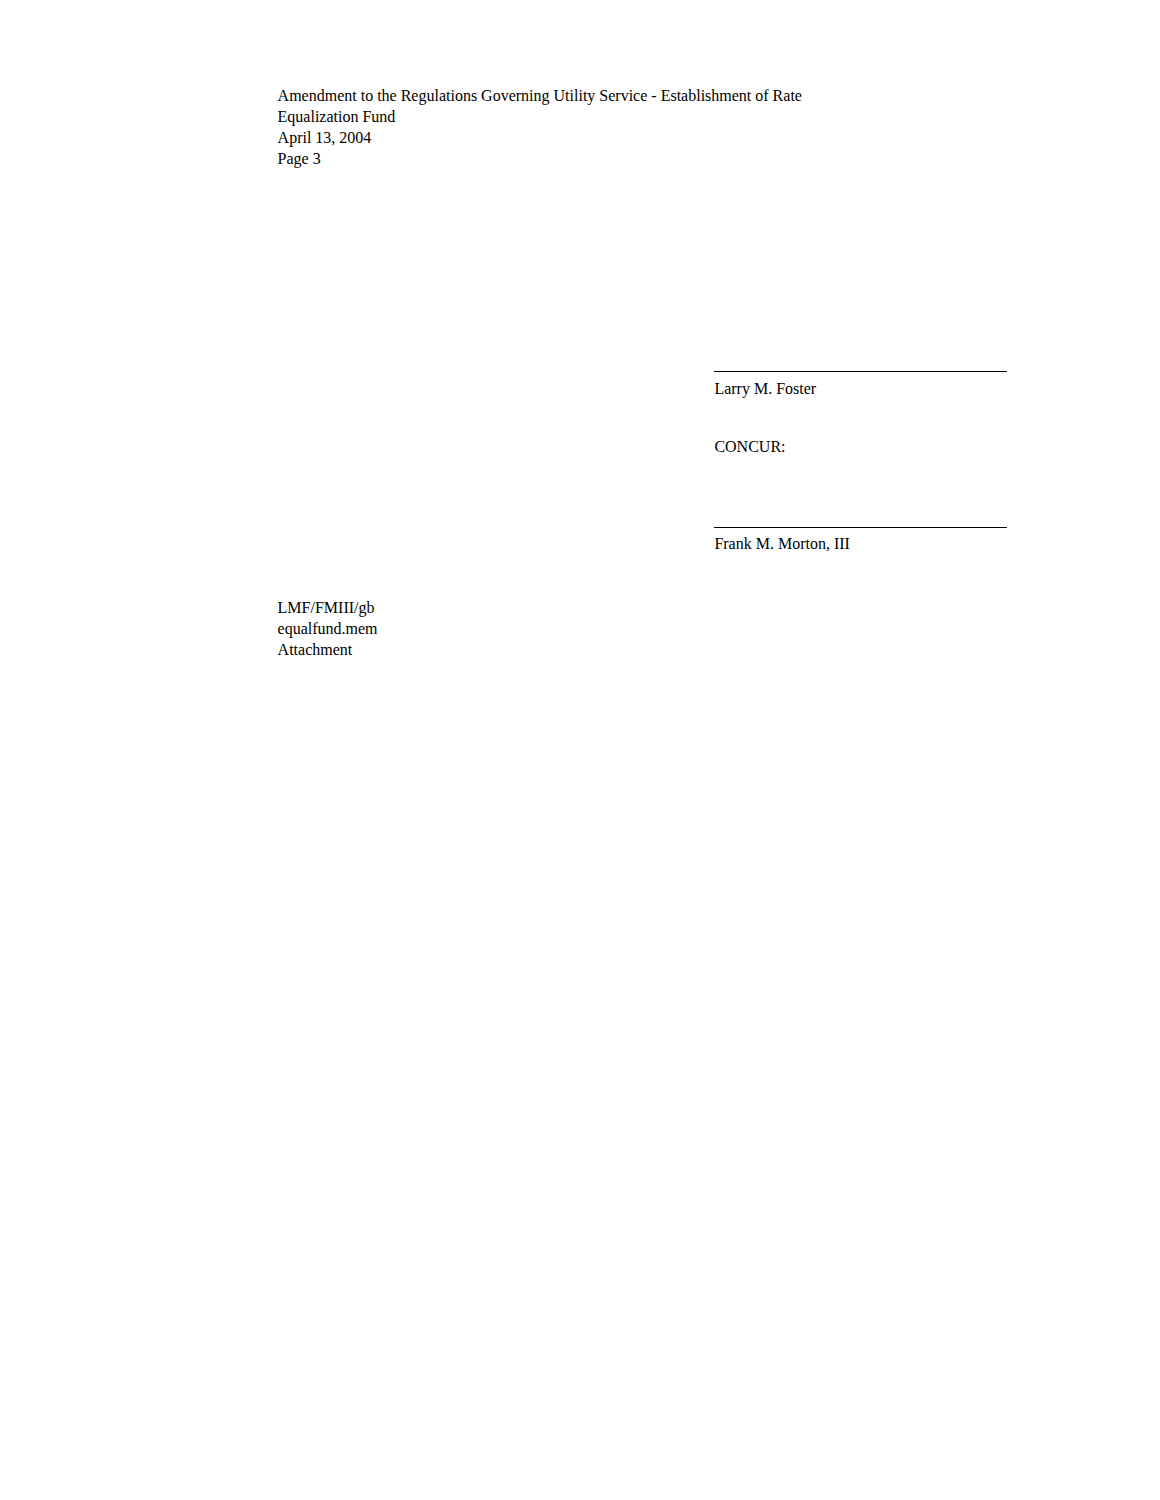Amendment to the Regulations Governing Utility Service - Establishment of Rate Equalization Fund
April 13, 2004
Page 3
Larry M. Foster
CONCUR:
Frank M. Morton, III
LMF/FMIII/gb
equalfund.mem
Attachment